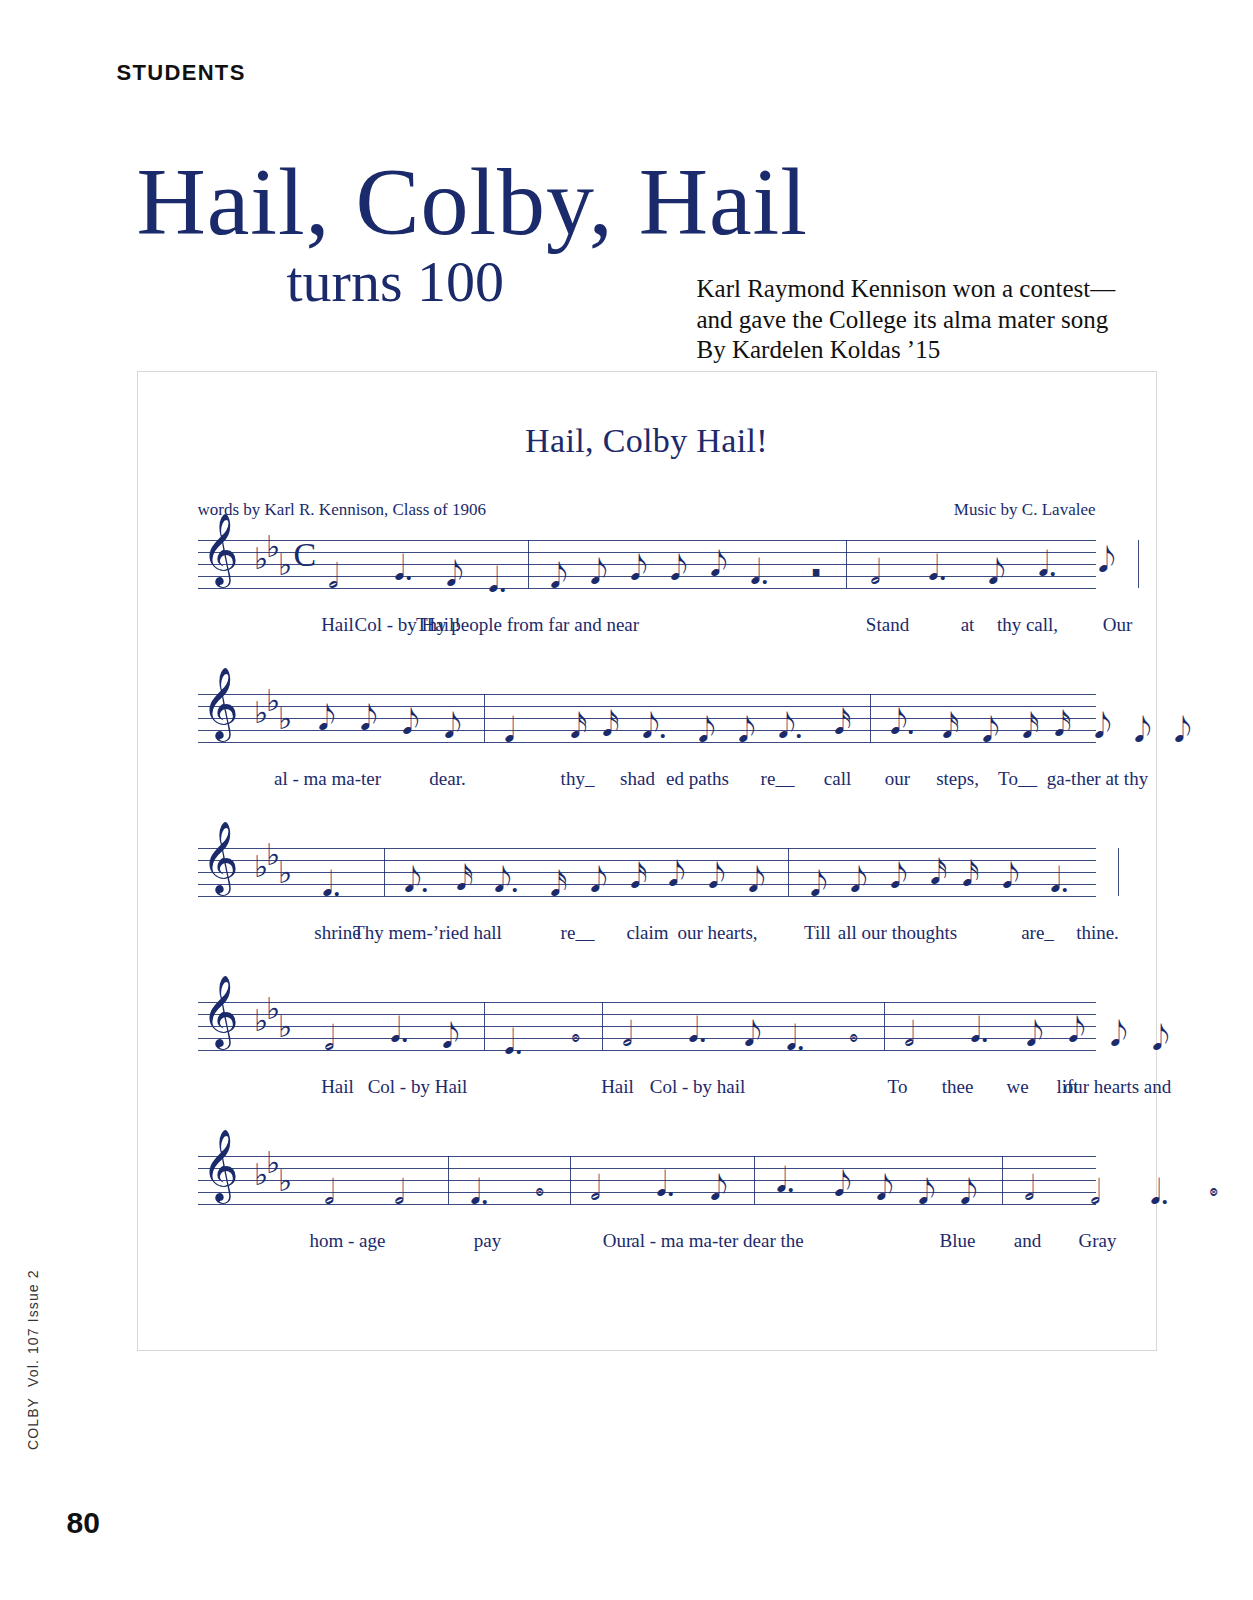STUDENTS
Hail, Colby, Hail
turns 100
Karl Raymond Kennison won a contest—
and gave the College its alma mater song
By Kardelen Koldas ’15
Hail, Colby Hail!
words by Karl R. Kennison, Class of 1906
Music by C. Lavalee
𝄞
♭ ♭ ♭
C
𝅗𝅥 𝅘𝅥. 𝅘𝅥𝅮 𝅘𝅥.
𝅘𝅥𝅮 𝅘𝅥𝅮 𝅘𝅥𝅮 𝅘𝅥𝅮 𝅘𝅥𝅮 𝅘𝅥. 𝅇
𝅗𝅥 𝅘𝅥. 𝅘𝅥𝅮 𝅘𝅥. 𝅘𝅥𝅮
Hail Col - by Hail! Thy people from far and near Stand at thy call, Our
𝄞
♭ ♭ ♭ 𝅘𝅥𝅮 𝅘𝅥𝅮 𝅘𝅥𝅮 𝅘𝅥𝅮
𝅘𝅥 𝅘𝅥𝅯 𝅘𝅥𝅯 𝅘𝅥𝅮. 𝅘𝅥𝅮 𝅘𝅥𝅮 𝅘𝅥𝅮. 𝅘𝅥𝅯
𝅘𝅥𝅮. 𝅘𝅥𝅯 𝅘𝅥𝅮 𝅘𝅥𝅯 𝅘𝅥𝅯 𝅘𝅥𝅮 𝅘𝅥𝅮 𝅘𝅥𝅮
al - ma ma-ter dear. thy_ shad ed paths re__ call our steps, To__ ga-ther at thy
𝄞
♭ ♭ ♭ 𝅘𝅥.
𝅘𝅥𝅮. 𝅘𝅥𝅯 𝅘𝅥𝅮. 𝅘𝅥𝅯 𝅘𝅥𝅮 𝅘𝅥𝅯 𝅘𝅥𝅮 𝅘𝅥𝅮 𝅘𝅥𝅮
𝅘𝅥𝅮 𝅘𝅥𝅮 𝅘𝅥𝅮 𝅘𝅥𝅯 𝅘𝅥𝅯 𝅘𝅥𝅮 𝅘𝅥.
shrine Thy mem-’ried hall re__ claim our hearts, Till all our thoughts are_ thine.
𝄞
♭ ♭ ♭ 𝅗𝅥 𝅘𝅥. 𝅘𝅥𝅮
𝅘𝅥. 𝅅
𝅗𝅥 𝅘𝅥. 𝅘𝅥𝅮 𝅘𝅥. 𝅅
𝅗𝅥 𝅘𝅥. 𝅘𝅥𝅮 𝅘𝅥𝅮 𝅘𝅥𝅮 𝅘𝅥𝅮
Hail Col - by Hail Hail Col - by hail To thee we lift our hearts and
𝄞
♭ ♭ ♭ 𝅗𝅥 𝅗𝅥
𝅘𝅥. 𝅅
𝅗𝅥 𝅘𝅥. 𝅘𝅥𝅮
𝅘𝅥. 𝅘𝅥𝅮 𝅘𝅥𝅮 𝅘𝅥𝅮 𝅘𝅥𝅮
𝅗𝅥 𝅗𝅥 𝅘𝅥. 𝅅
hom - age pay Our al - ma ma-ter dear the Blue and Gray
COLBY Vol. 107 Issue 2
80